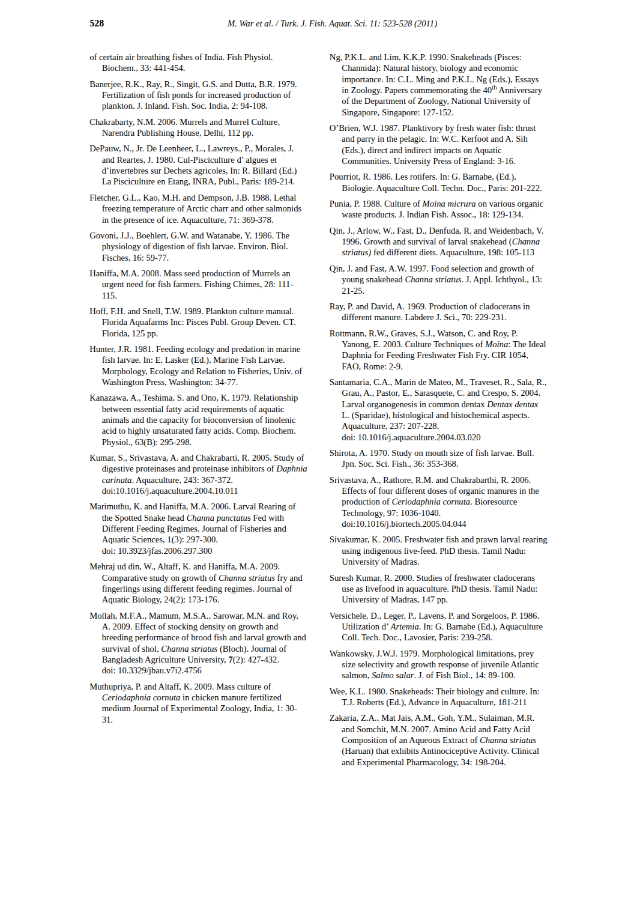528 M. War et al. / Turk. J. Fish. Aquat. Sci. 11: 523-528 (2011)
of certain air breathing fishes of India. Fish Physiol. Biochem., 33: 441-454.
Banerjee, R.K., Ray, R., Singit, G.S. and Dutta, B.R. 1979. Fertilization of fish ponds for increased production of plankton. J. Inland. Fish. Soc. India, 2: 94-108.
Chakrabarty, N.M. 2006. Murrels and Murrel Culture, Narendra Publishing House, Delhi, 112 pp.
DePauw, N., Jr. De Leenheer, L., Lawreys., P., Morales, J. and Reartes, J. 1980. Cul-Pisciculture d’ algues et d’invertebres sur Dechets agricoles, In: R. Billard (Ed.) La Pisciculture en Etang, INRA, Publ., Paris: 189-214.
Fletcher, G.L., Kao, M.H. and Dempson, J.B. 1988. Lethal freezing temperature of Arctic charr and other salmonids in the presence of ice. Aquaculture, 71: 369-378.
Govoni, J.J., Boehlert, G.W. and Watanabe, Y. 1986. The physiology of digestion of fish larvae. Environ. Biol. Fisches, 16: 59-77.
Haniffa, M.A. 2008. Mass seed production of Murrels an urgent need for fish farmers. Fishing Chimes, 28: 111-115.
Hoff, F.H. and Snell, T.W. 1989. Plankton culture manual. Florida Aquafarms Inc: Pisces Publ. Group Deven. CT. Florida, 125 pp.
Hunter, J.R. 1981. Feeding ecology and predation in marine fish larvae. In: E. Lasker (Ed.), Marine Fish Larvae. Morphology, Ecology and Relation to Fisheries, Univ. of Washington Press, Washington: 34-77.
Kanazawa, A., Teshima, S. and Ono, K. 1979. Relationship between essential fatty acid requirements of aquatic animals and the capacity for bioconversion of linolenic acid to highly unsaturated fatty acids. Comp. Biochem. Physiol., 63(B): 295-298.
Kumar, S., Srivastava, A. and Chakrabarti, R. 2005. Study of digestive proteinases and proteinase inhibitors of Daphnia carinata. Aquaculture, 243: 367-372. doi:10.1016/j.aquaculture.2004.10.011
Marimuthu, K. and Haniffa, M.A. 2006. Larval Rearing of the Spotted Snake head Channa punctatus Fed with Different Feeding Regimes. Journal of Fisheries and Aquatic Sciences, 1(3): 297-300. doi: 10.3923/jfas.2006.297.300
Mehraj ud din, W., Altaff, K. and Haniffa, M.A. 2009. Comparative study on growth of Channa striatus fry and fingerlings using different feeding regimes. Journal of Aquatic Biology, 24(2): 173-176.
Mollah, M.F.A., Mamum, M.S.A., Sarowar, M.N. and Roy, A. 2009. Effect of stocking density on growth and breeding performance of brood fish and larval growth and survival of shol, Channa striatus (Bloch). Journal of Bangladesh Agriculture University, 7(2): 427-432. doi: 10.3329/jbau.v7i2.4756
Muthupriya, P. and Altaff, K. 2009. Mass culture of Ceriodaphnia cornuta in chicken manure fertilized medium Journal of Experimental Zoology, India, 1: 30-31.
Ng, P.K.L. and Lim, K.K.P. 1990. Snakeheads (Pisces: Channida): Natural history, biology and economic importance. In: C.L. Ming and P.K.L. Ng (Eds.), Essays in Zoology. Papers commemorating the 40th Anniversary of the Department of Zoology, National University of Singapore, Singapore: 127-152.
O’Brien, W.J. 1987. Planktivory by fresh water fish: thrust and parry in the pelagic. In: W.C. Kerfoot and A. Sih (Eds.), direct and indirect impacts on Aquatic Communities. University Press of England: 3-16.
Pourriot, R. 1986. Les rotifers. In: G. Barnabe, (Ed.), Biologie. Aquaculture Coll. Techn. Doc., Paris: 201-222.
Punia, P. 1988. Culture of Moina micrura on various organic waste products. J. Indian Fish. Assoc., 18: 129-134.
Qin, J., Arlow, W., Fast, D., Denfuda, R. and Weidenbach, V. 1996. Growth and survival of larval snakehead (Channa striatus) fed different diets. Aquaculture, 198: 105-113
Qin, J. and Fast, A.W. 1997. Food selection and growth of young snakehead Channa striatus. J. Appl. Ichthyol., 13: 21-25.
Ray, P. and David, A. 1969. Production of cladocerans in different manure. Labdere J. Sci., 70: 229-231.
Rottmann, R.W., Graves, S.J., Watson, C. and Roy, P. Yanong, E. 2003. Culture Techniques of Moina: The Ideal Daphnia for Feeding Freshwater Fish Fry. CIR 1054, FAO, Rome: 2-9.
Santamaria, C.A., Marin de Mateo, M., Traveset, R., Sala, R., Grau, A., Pastor, E., Sarasquete, C. and Crespo, S. 2004. Larval organogenesis in common dentax Dentax dentax L. (Sparidae), histological and histochemical aspects. Aquaculture, 237: 207-228. doi: 10.1016/j.aquaculture.2004.03.020
Shirota, A. 1970. Study on mouth size of fish larvae. Bull. Jpn. Soc. Sci. Fish., 36: 353-368.
Srivastava, A., Rathore, R.M. and Chakrabarthi, R. 2006. Effects of four different doses of organic manures in the production of Ceriodaphnia cornuta. Bioresource Technology, 97: 1036-1040. doi:10.1016/j.biortech.2005.04.044
Sivakumar, K. 2005. Freshwater fish and prawn larval rearing using indigenous live-feed. PhD thesis. Tamil Nadu: University of Madras.
Suresh Kumar, R. 2000. Studies of freshwater cladocerans use as livefood in aquaculture. PhD thesis. Tamil Nadu: University of Madras, 147 pp.
Versichele, D., Leger, P., Lavens, P. and Sorgeloos, P. 1986. Utilization d’ Artemia. In: G. Barnabe (Ed.), Aquaculture Coll. Tech. Doc., Lavosier, Paris: 239-258.
Wankowsky, J.W.J. 1979. Morphological limitations, prey size selectivity and growth response of juvenile Atlantic salmon, Salmo salar. J. of Fish Biol., 14: 89-100.
Wee, K.L. 1980. Snakeheads: Their biology and culture. In: T.J. Roberts (Ed.), Advance in Aquaculture, 181-211
Zakaria, Z.A., Mat Jais, A.M., Goh, Y.M., Sulaiman, M.R. and Somchit, M.N. 2007. Amino Acid and Fatty Acid Composition of an Aqueous Extract of Channa striatus (Haruan) that exhibits Antinociceptive Activity. Clinical and Experimental Pharmacology, 34: 198-204.